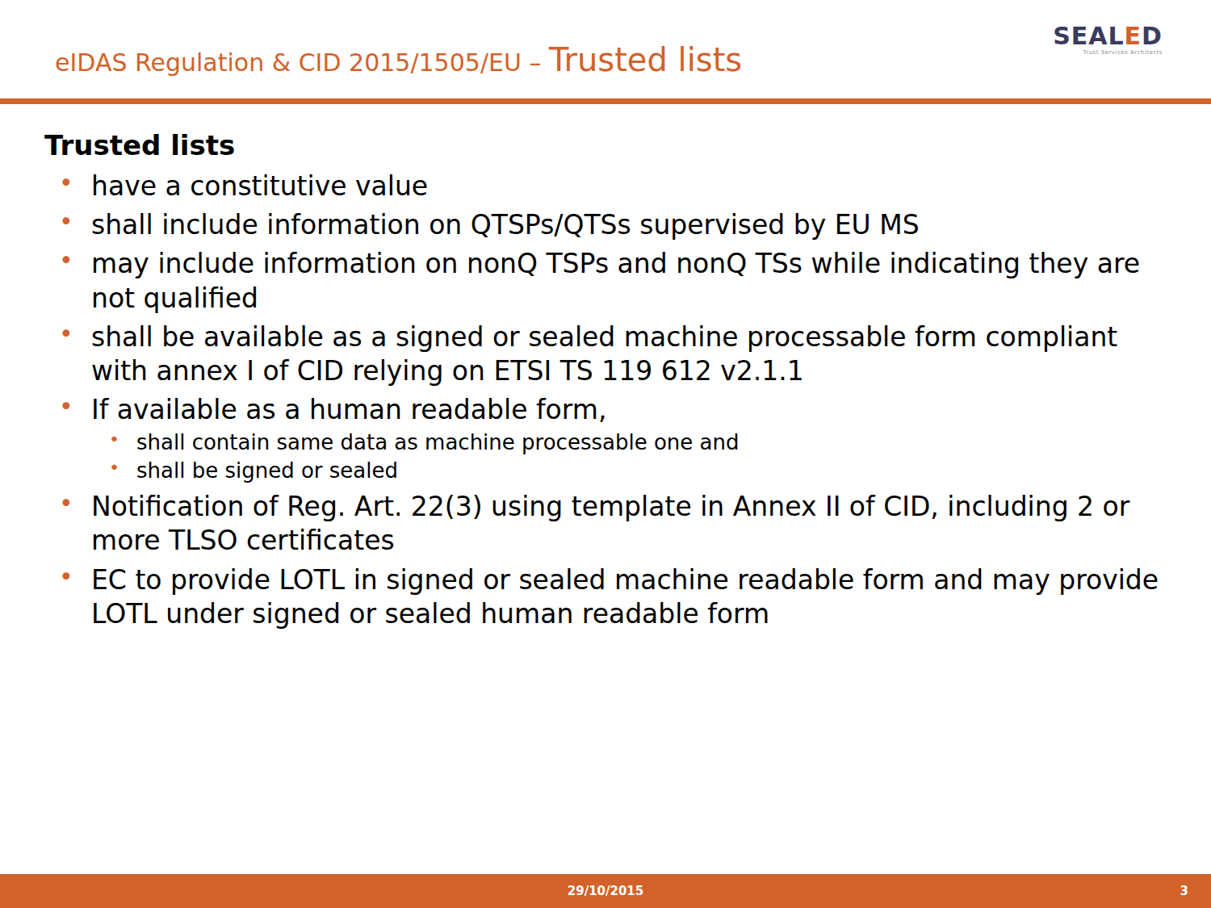eIDAS Regulation & CID 2015/1505/EU – Trusted lists
SEALED
Trust Services Architects
Trusted lists
have a constitutive value
shall include information on QTSPs/QTSs supervised by EU MS
may include information on nonQ TSPs and nonQ TSs while indicating they are not qualified
shall be available as a signed or sealed machine processable form compliant with annex I of CID relying on ETSI TS 119 612 v2.1.1
If available as a human readable form,
shall contain same data as machine processable one and
shall be signed or sealed
Notification of Reg. Art. 22(3) using template in Annex II of CID, including 2 or more TLSO certificates
EC to provide LOTL in signed or sealed machine readable form and may provide LOTL under signed or sealed human readable form
29/10/2015
3